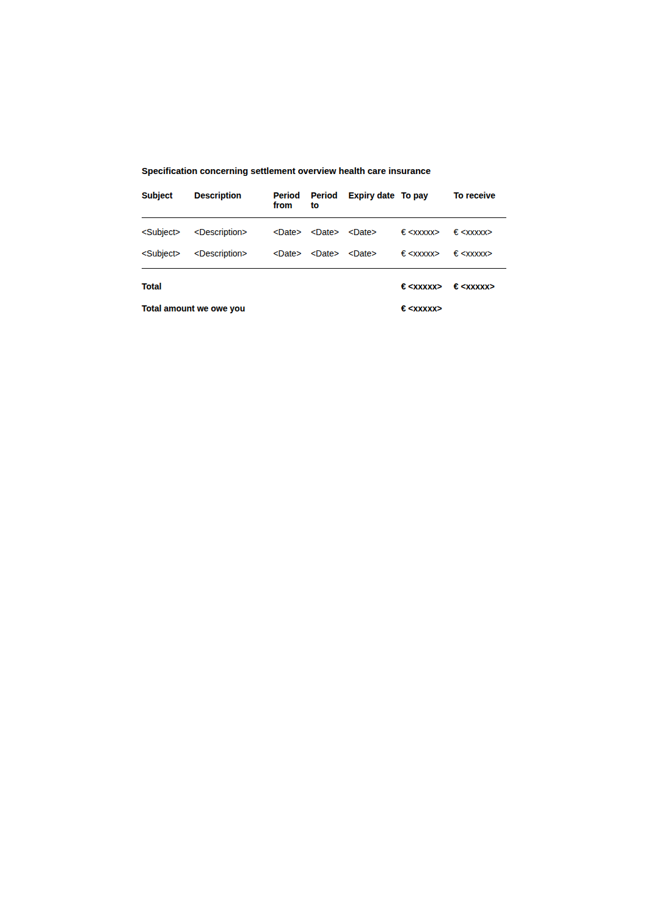Specification concerning settlement overview health care insurance
| Subject | Description | Period from | Period to | Expiry date | To pay | To receive |
| --- | --- | --- | --- | --- | --- | --- |
| <Subject> | <Description> | <Date> | <Date> | <Date> | € <xxxxx> | € <xxxxx> |
| <Subject> | <Description> | <Date> | <Date> | <Date> | € <xxxxx> | € <xxxxx> |
| Total | | | | | € <xxxxx> | € <xxxxx> |
| Total amount we owe you | € <xxxxx> | |